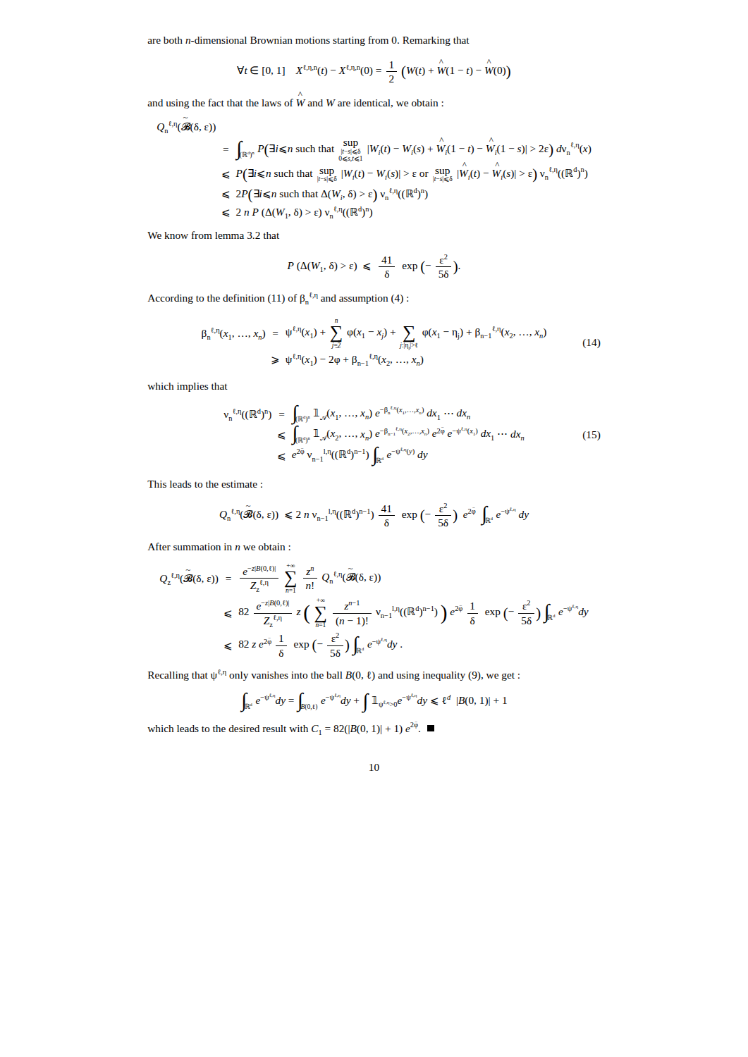are both n-dimensional Brownian motions starting from 0. Remarking that
∀t ∈ [0, 1] Xℓ,η,n(t) − Xℓ,η,n(0) = 12 (W(t) + ^W(1 − t) − ^W(0))
and using the fact that the laws of ^W and W are identical, we obtain :
Qnℓ,η(~𝓑(δ, ε))
=
∫(ℝd)n P(∃i⩽n such that sup|t−s|⩽δ 0⩽s,t⩽1 |Wi(t) − Wi(s) + ^Wi(1 − t) − ^Wi(1 − s)| > 2ε) dνnℓ,η(x)
⩽
P(∃i⩽n such that sup|t−s|⩽δ |Wi(t) − Wi(s)| > ε or sup|t−s|⩽δ |^Wi(t) − ^Wi(s)| > ε) νnℓ,η((ℝd)n)
⩽
2P(∃i⩽n such that Δ(Wi, δ) > ε) νnℓ,η((ℝd)n)
⩽
2 n P (Δ(W1, δ) > ε) νnℓ,η((ℝd)n)
We know from lemma 3.2 that
P (Δ(W1, δ) > ε) ⩽ 41 δ exp (− ε25δ).
According to the definition (11) of βnℓ,η and assumption (4) :
βnℓ,η(x1, …, xn)
=
ψℓ,η(x1) + n∑j=2 φ(x1 − xj) + ∑j:|ηj|>ℓ φ(x1 − ηj) + βn−1ℓ,η(x2, …, xn)
⩾
ψℓ,η(x1) − 2‾φ + βn−1ℓ,η(x2, …, xn)
(14)
which implies that
νnℓ,η((ℝd)n)
=
∫(ℝd)n 𝟙𝒜(x1, …, xn) e−βnℓ,η(x1,…,xn) dx1 ⋯ dxn
⩽
∫(ℝd)n 𝟙𝒜(x2, …, xn) e−βn−1ℓ,η(x2,…,xn) e2‾φ e−ψℓ,η(x1) dx1 ⋯ dxn
⩽
e2‾φ νn−1l,η((ℝd)n−1) ∫ℝd e−ψℓ,η(y) dy
(15)
This leads to the estimate :
Qnℓ,η(~𝓑(δ, ε)) ⩽ 2 n νn−1l,η((ℝd)n−1) 41 δ exp (− ε25δ) e2‾φ ∫ℝd e−ψℓ,η dy
After summation in n we obtain :
Qzℓ,η(~𝓑(δ, ε))
=
e−z|B(0,ℓ)|Zzℓ,η +∞∑n=1 zn n! Qnℓ,η(~𝓑(δ, ε))
⩽
82 e−z|B(0,ℓ)|Zzℓ,η z ( +∞∑n=1 zn−1(n − 1)! νn−1l,η((ℝd)n−1) ) e2‾φ 1 δ exp (− ε25δ) ∫ℝd e−ψℓ,ηdy
⩽
82 z e2‾φ 1 δ exp (− ε25δ) ∫ℝd e−ψℓ,ηdy .
Recalling that ψℓ,η only vanishes into the ball B(0, ℓ) and using inequality (9), we get :
∫ℝd e−ψℓ,ηdy = ∫B(0,ℓ) e−ψℓ,ηdy + ∫ 𝟙ψℓ,η>0e−ψℓ,ηdy ⩽ ℓd |B(0, 1)| + 1
which leads to the desired result with C1 = 82(|B(0, 1)| + 1) e2‾φ.
10